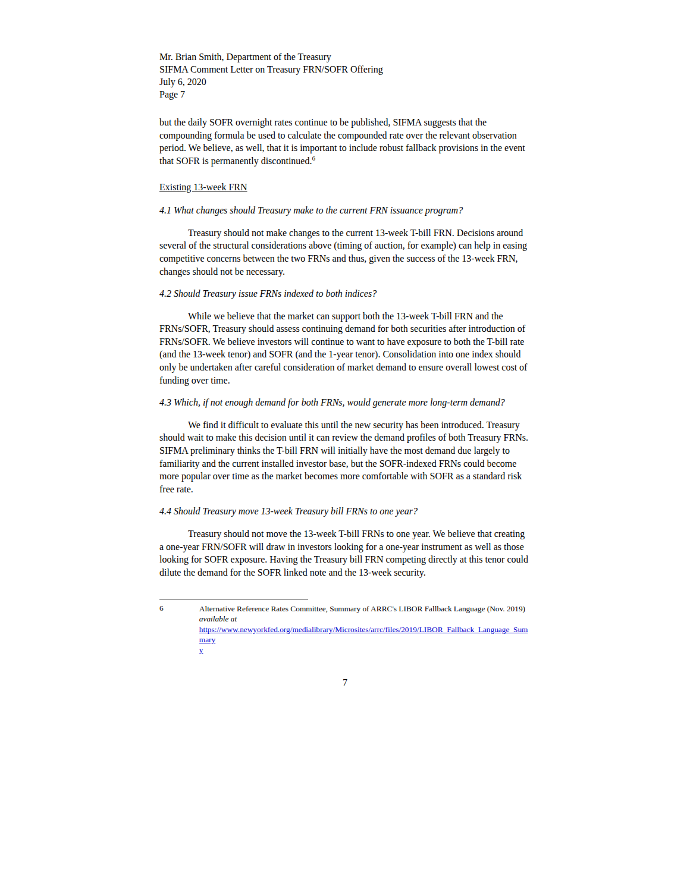Mr. Brian Smith, Department of the Treasury
SIFMA Comment Letter on Treasury FRN/SOFR Offering
July 6, 2020
Page 7
but the daily SOFR overnight rates continue to be published, SIFMA suggests that the compounding formula be used to calculate the compounded rate over the relevant observation period. We believe, as well, that it is important to include robust fallback provisions in the event that SOFR is permanently discontinued.6
Existing 13-week FRN
4.1 What changes should Treasury make to the current FRN issuance program?
Treasury should not make changes to the current 13-week T-bill FRN. Decisions around several of the structural considerations above (timing of auction, for example) can help in easing competitive concerns between the two FRNs and thus, given the success of the 13-week FRN, changes should not be necessary.
4.2 Should Treasury issue FRNs indexed to both indices?
While we believe that the market can support both the 13-week T-bill FRN and the FRNs/SOFR, Treasury should assess continuing demand for both securities after introduction of FRNs/SOFR. We believe investors will continue to want to have exposure to both the T-bill rate (and the 13-week tenor) and SOFR (and the 1-year tenor). Consolidation into one index should only be undertaken after careful consideration of market demand to ensure overall lowest cost of funding over time.
4.3 Which, if not enough demand for both FRNs, would generate more long-term demand?
We find it difficult to evaluate this until the new security has been introduced. Treasury should wait to make this decision until it can review the demand profiles of both Treasury FRNs. SIFMA preliminary thinks the T-bill FRN will initially have the most demand due largely to familiarity and the current installed investor base, but the SOFR-indexed FRNs could become more popular over time as the market becomes more comfortable with SOFR as a standard risk free rate.
4.4 Should Treasury move 13-week Treasury bill FRNs to one year?
Treasury should not move the 13-week T-bill FRNs to one year. We believe that creating a one-year FRN/SOFR will draw in investors looking for a one-year instrument as well as those looking for SOFR exposure. Having the Treasury bill FRN competing directly at this tenor could dilute the demand for the SOFR linked note and the 13-week security.
6 Alternative Reference Rates Committee, Summary of ARRC's LIBOR Fallback Language (Nov. 2019) available at
https://www.newyorkfed.org/medialibrary/Microsites/arrc/files/2019/LIBOR_Fallback_Language_Summary
y
7